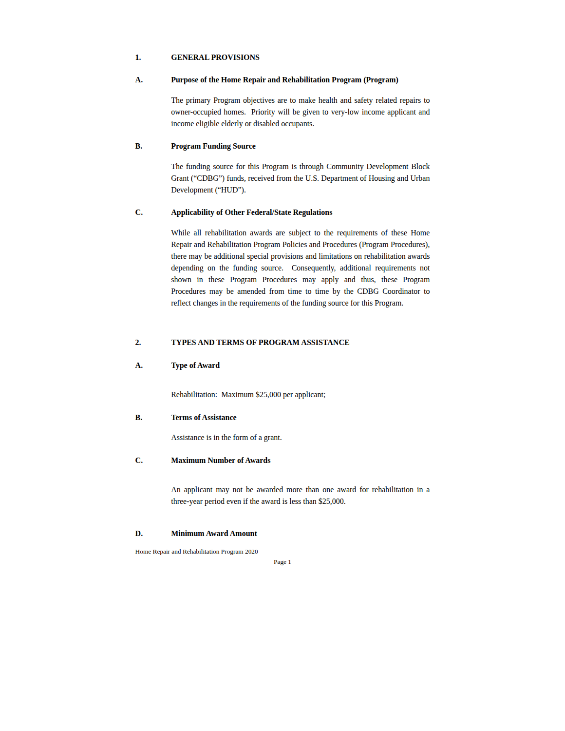1.
GENERAL PROVISIONS
A.
Purpose of the Home Repair and Rehabilitation Program (Program)
The primary Program objectives are to make health and safety related repairs to owner-occupied homes. Priority will be given to very-low income applicant and income eligible elderly or disabled occupants.
B.
Program Funding Source
The funding source for this Program is through Community Development Block Grant (“CDBG”) funds, received from the U.S. Department of Housing and Urban Development (“HUD”).
C.
Applicability of Other Federal/State Regulations
While all rehabilitation awards are subject to the requirements of these Home Repair and Rehabilitation Program Policies and Procedures (Program Procedures), there may be additional special provisions and limitations on rehabilitation awards depending on the funding source. Consequently, additional requirements not shown in these Program Procedures may apply and thus, these Program Procedures may be amended from time to time by the CDBG Coordinator to reflect changes in the requirements of the funding source for this Program.
2.
TYPES AND TERMS OF PROGRAM ASSISTANCE
A.
Type of Award
Rehabilitation: Maximum $25,000 per applicant;
B.
Terms of Assistance
Assistance is in the form of a grant.
C.
Maximum Number of Awards
An applicant may not be awarded more than one award for rehabilitation in a three-year period even if the award is less than $25,000.
D.
Minimum Award Amount
Home Repair and Rehabilitation Program 2020
Page 1